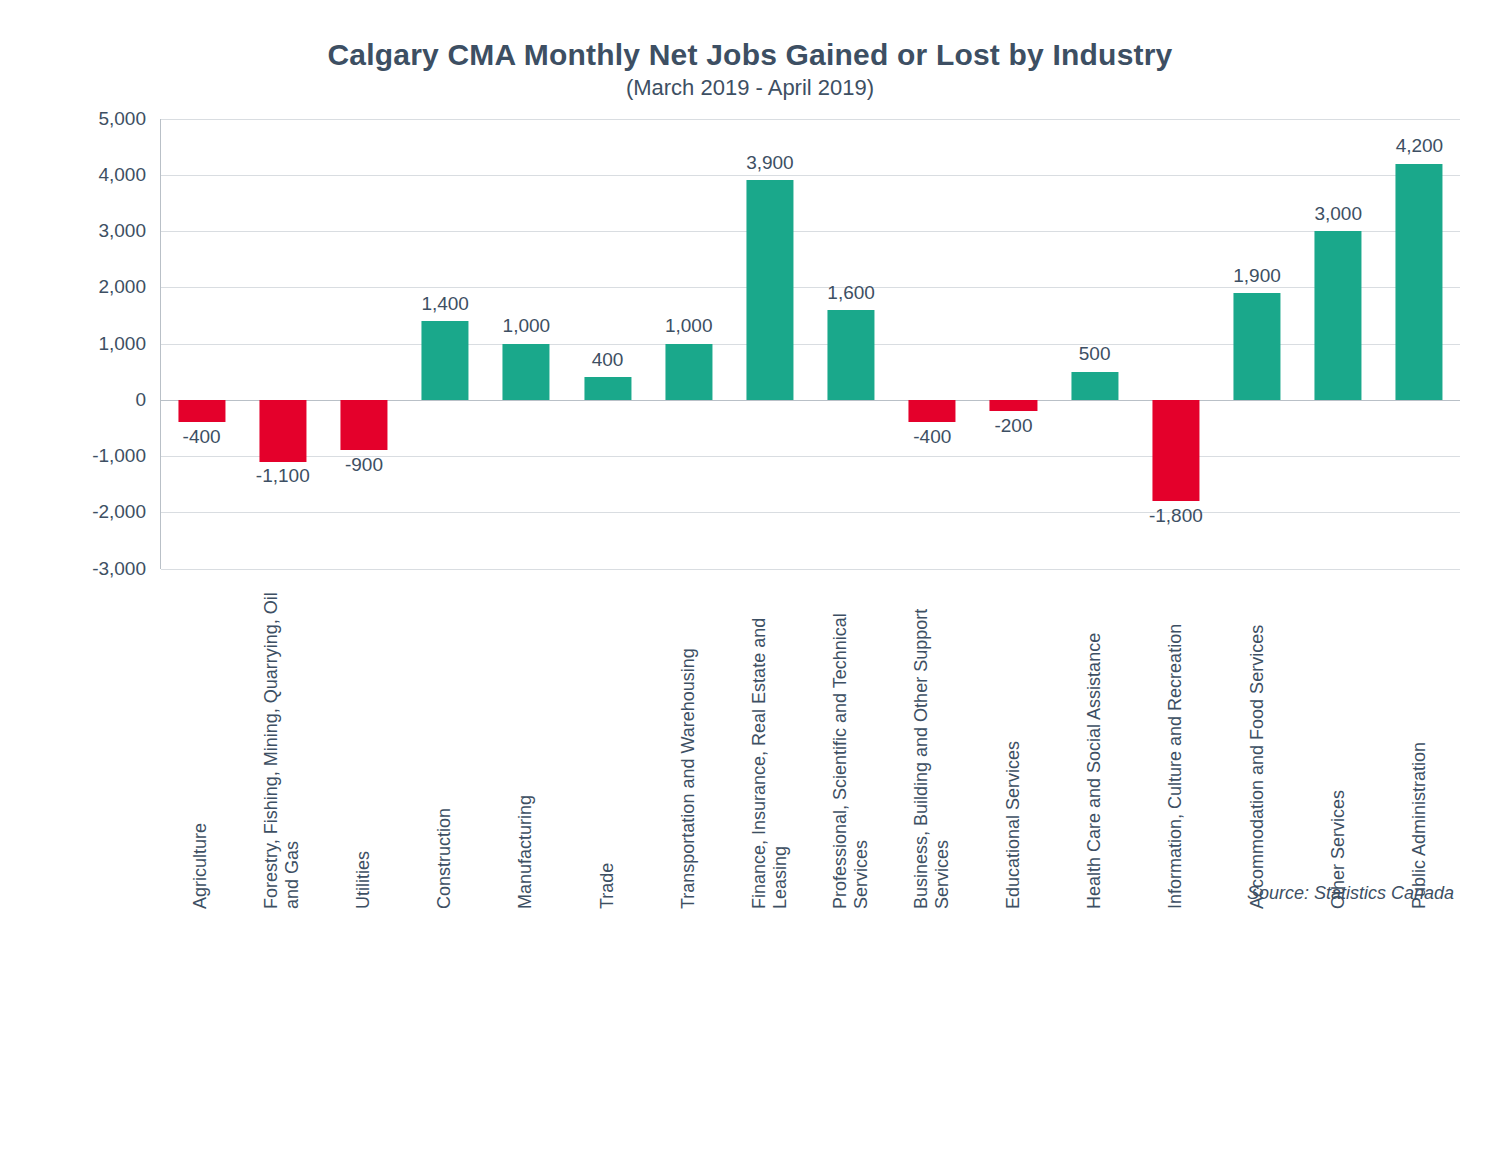Calgary CMA Monthly Net Jobs Gained or Lost by Industry
(March 2019 - April 2019)
5,000 4,000 3,000 2,000 1,000 0 -1,000 -2,000 -3,000
-400
-1,100
-900
1,400
1,000
400
1,000
3,900
1,600
-400
-200
500
-1,800
1,900
3,000
4,200
Agriculture
Forestry, Fishing, Mining, Quarrying, Oil and Gas
Utilities
Construction
Manufacturing
Trade
Transportation and Warehousing
Finance, Insurance, Real Estate and Leasing
Professional, Scientific and Technical Services
Business, Building and Other Support Services
Educational Services
Health Care and Social Assistance
Information, Culture and Recreation
Accommodation and Food Services
Other Services
Public Administration
Source: Statistics Canada